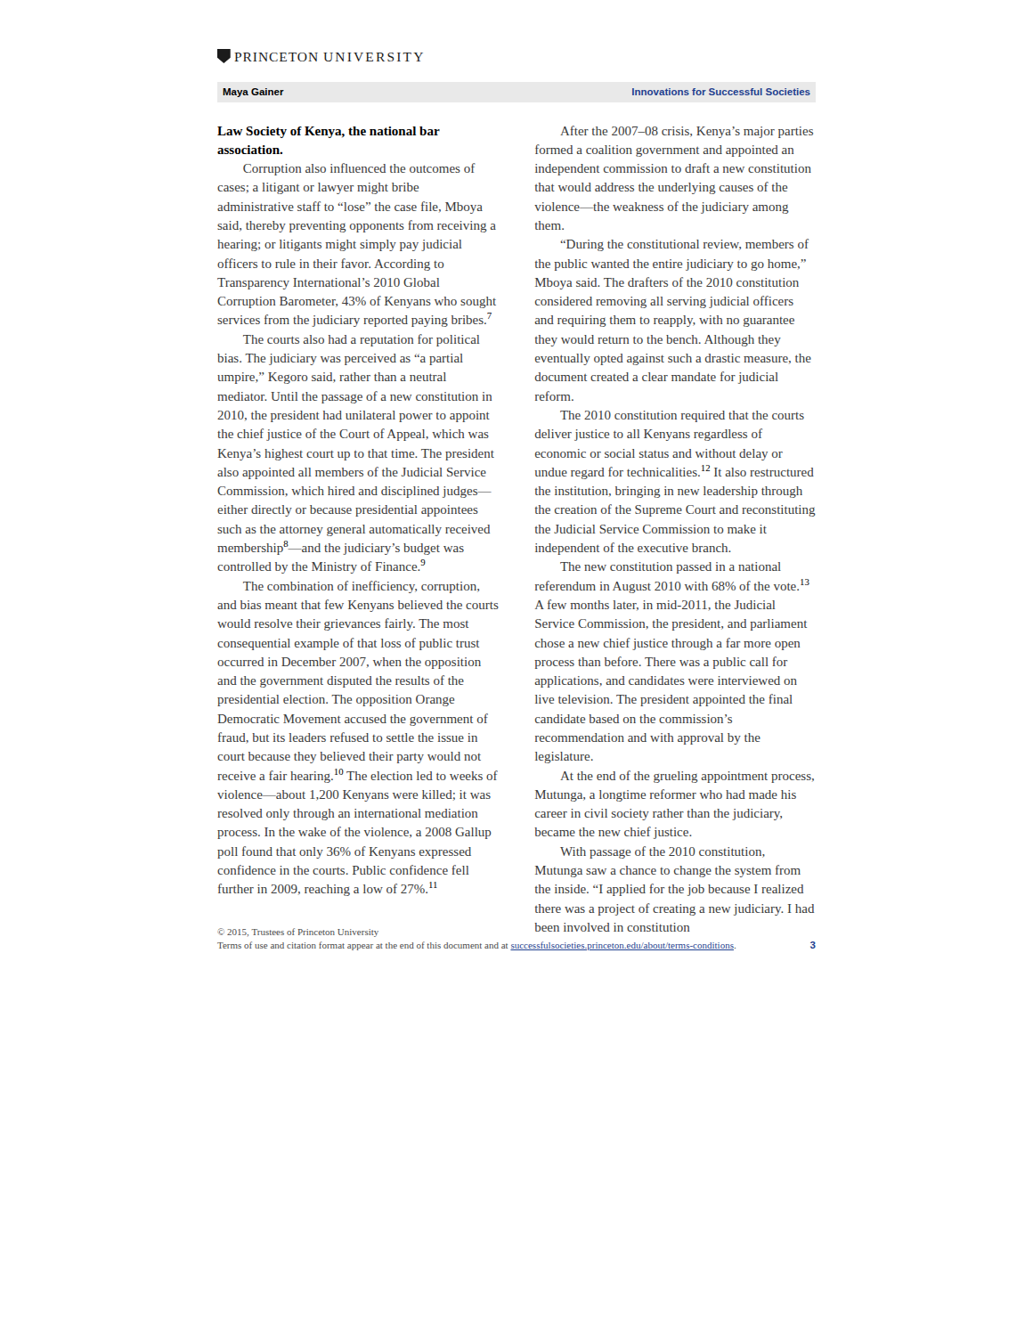PRINCETON UNIVERSITY
Maya Gainer Innovations for Successful Societies
Law Society of Kenya, the national bar association.
Corruption also influenced the outcomes of cases; a litigant or lawyer might bribe administrative staff to “lose” the case file, Mboya said, thereby preventing opponents from receiving a hearing; or litigants might simply pay judicial officers to rule in their favor. According to Transparency International’s 2010 Global Corruption Barometer, 43% of Kenyans who sought services from the judiciary reported paying bribes.7
The courts also had a reputation for political bias. The judiciary was perceived as “a partial umpire,” Kegoro said, rather than a neutral mediator. Until the passage of a new constitution in 2010, the president had unilateral power to appoint the chief justice of the Court of Appeal, which was Kenya’s highest court up to that time. The president also appointed all members of the Judicial Service Commission, which hired and disciplined judges—either directly or because presidential appointees such as the attorney general automatically received membership8—and the judiciary’s budget was controlled by the Ministry of Finance.9
The combination of inefficiency, corruption, and bias meant that few Kenyans believed the courts would resolve their grievances fairly. The most consequential example of that loss of public trust occurred in December 2007, when the opposition and the government disputed the results of the presidential election. The opposition Orange Democratic Movement accused the government of fraud, but its leaders refused to settle the issue in court because they believed their party would not receive a fair hearing.10 The election led to weeks of violence—about 1,200 Kenyans were killed; it was resolved only through an international mediation process. In the wake of the violence, a 2008 Gallup poll found that only 36% of Kenyans expressed confidence in the courts. Public confidence fell further in 2009, reaching a low of 27%.11
After the 2007–08 crisis, Kenya’s major parties formed a coalition government and appointed an independent commission to draft a new constitution that would address the underlying causes of the violence—the weakness of the judiciary among them.
“During the constitutional review, members of the public wanted the entire judiciary to go home,” Mboya said. The drafters of the 2010 constitution considered removing all serving judicial officers and requiring them to reapply, with no guarantee they would return to the bench. Although they eventually opted against such a drastic measure, the document created a clear mandate for judicial reform.
The 2010 constitution required that the courts deliver justice to all Kenyans regardless of economic or social status and without delay or undue regard for technicalities.12 It also restructured the institution, bringing in new leadership through the creation of the Supreme Court and reconstituting the Judicial Service Commission to make it independent of the executive branch.
The new constitution passed in a national referendum in August 2010 with 68% of the vote.13 A few months later, in mid-2011, the Judicial Service Commission, the president, and parliament chose a new chief justice through a far more open process than before. There was a public call for applications, and candidates were interviewed on live television. The president appointed the final candidate based on the commission’s recommendation and with approval by the legislature.
At the end of the grueling appointment process, Mutunga, a longtime reformer who had made his career in civil society rather than the judiciary, became the new chief justice.
With passage of the 2010 constitution, Mutunga saw a chance to change the system from the inside. “I applied for the job because I realized there was a project of creating a new judiciary. I had been involved in constitution
© 2015, Trustees of Princeton University
Terms of use and citation format appear at the end of this document and at successfulsocieties.princeton.edu/about/terms-conditions. 3